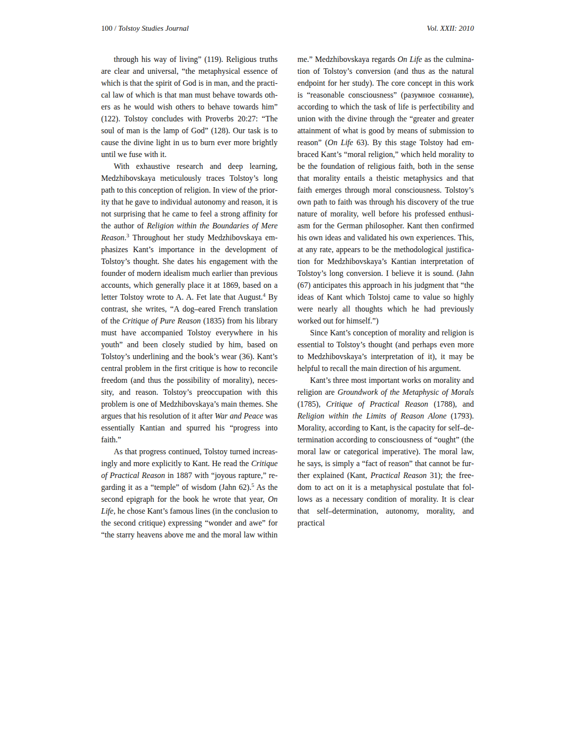100 / Tolstoy Studies Journal Vol. XXII: 2010
through his way of living” (119). Religious truths are clear and universal, “the metaphysical essence of which is that the spirit of God is in man, and the practical law of which is that man must behave towards others as he would wish others to behave towards him” (122). Tolstoy concludes with Proverbs 20:27: “The soul of man is the lamp of God” (128). Our task is to cause the divine light in us to burn ever more brightly until we fuse with it.
With exhaustive research and deep learning, Medzhibovskaya meticulously traces Tolstoy’s long path to this conception of religion. In view of the priority that he gave to individual autonomy and reason, it is not surprising that he came to feel a strong affinity for the author of Religion within the Boundaries of Mere Reason.3 Throughout her study Medzhibovskaya emphasizes Kant’s importance in the development of Tolstoy’s thought. She dates his engagement with the founder of modern idealism much earlier than previous accounts, which generally place it at 1869, based on a letter Tolstoy wrote to A. A. Fet late that August.4 By contrast, she writes, “A dog–eared French translation of the Critique of Pure Reason (1835) from his library must have accompanied Tolstoy everywhere in his youth” and been closely studied by him, based on Tolstoy’s underlining and the book’s wear (36). Kant’s central problem in the first critique is how to reconcile freedom (and thus the possibility of morality), necessity, and reason. Tolstoy’s preoccupation with this problem is one of Medzhibovskaya’s main themes. She argues that his resolution of it after War and Peace was essentially Kantian and spurred his “progress into faith.”
As that progress continued, Tolstoy turned increasingly and more explicitly to Kant. He read the Critique of Practical Reason in 1887 with “joyous rapture,” regarding it as a “temple” of wisdom (Jahn 62).5 As the second epigraph for the book he wrote that year, On Life, he chose Kant’s famous lines (in the conclusion to the second critique) expressing “wonder and awe” for “the starry heavens above me and the moral law within me.” Medzhibovskaya regards On Life as the culmination of Tolstoy’s conversion (and thus as the natural endpoint for her study). The core concept in this work is “reasonable consciousness” (разумное сознание), according to which the task of life is perfectibility and union with the divine through the “greater and greater attainment of what is good by means of submission to reason” (On Life 63). By this stage Tolstoy had embraced Kant’s “moral religion,” which held morality to be the foundation of religious faith, both in the sense that morality entails a theistic metaphysics and that faith emerges through moral consciousness. Tolstoy’s own path to faith was through his discovery of the true nature of morality, well before his professed enthusiasm for the German philosopher. Kant then confirmed his own ideas and validated his own experiences. This, at any rate, appears to be the methodological justification for Medzhibovskaya’s Kantian interpretation of Tolstoy’s long conversion. I believe it is sound. (Jahn (67) anticipates this approach in his judgment that “the ideas of Kant which Tolstoj came to value so highly were nearly all thoughts which he had previously worked out for himself.”)
Since Kant’s conception of morality and religion is essential to Tolstoy’s thought (and perhaps even more to Medzhibovskaya’s interpretation of it), it may be helpful to recall the main direction of his argument.
Kant’s three most important works on morality and religion are Groundwork of the Metaphysic of Morals (1785), Critique of Practical Reason (1788), and Religion within the Limits of Reason Alone (1793). Morality, according to Kant, is the capacity for self–determination according to consciousness of “ought” (the moral law or categorical imperative). The moral law, he says, is simply a “fact of reason” that cannot be further explained (Kant, Practical Reason 31); the freedom to act on it is a metaphysical postulate that follows as a necessary condition of morality. It is clear that self–determination, autonomy, morality, and practical